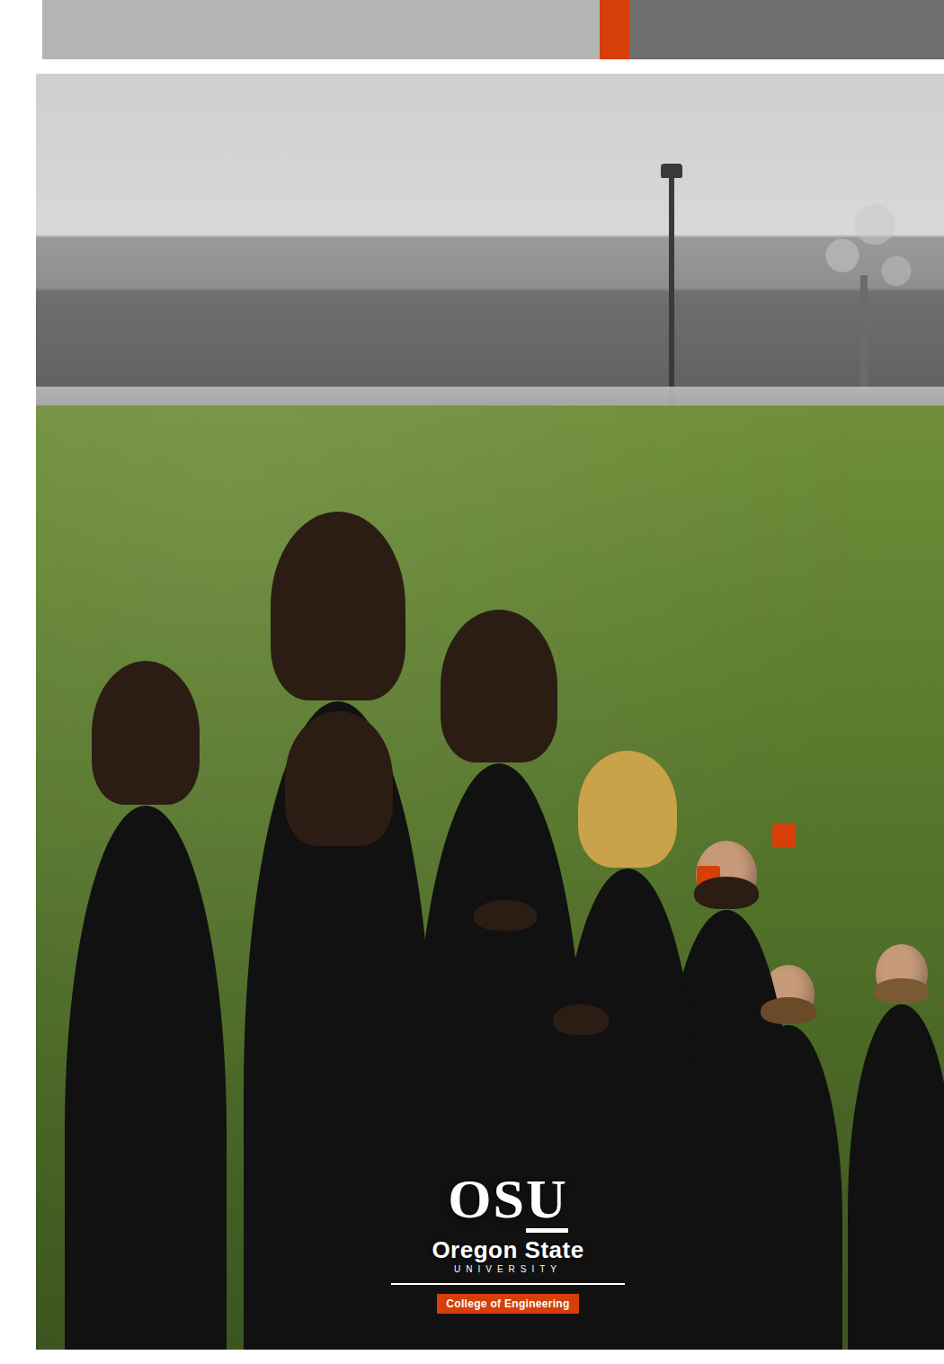Oregon State University — College of Engineering
OSU
Oregon State
University
College of Engineering
Oregon State University College of Engineering students.